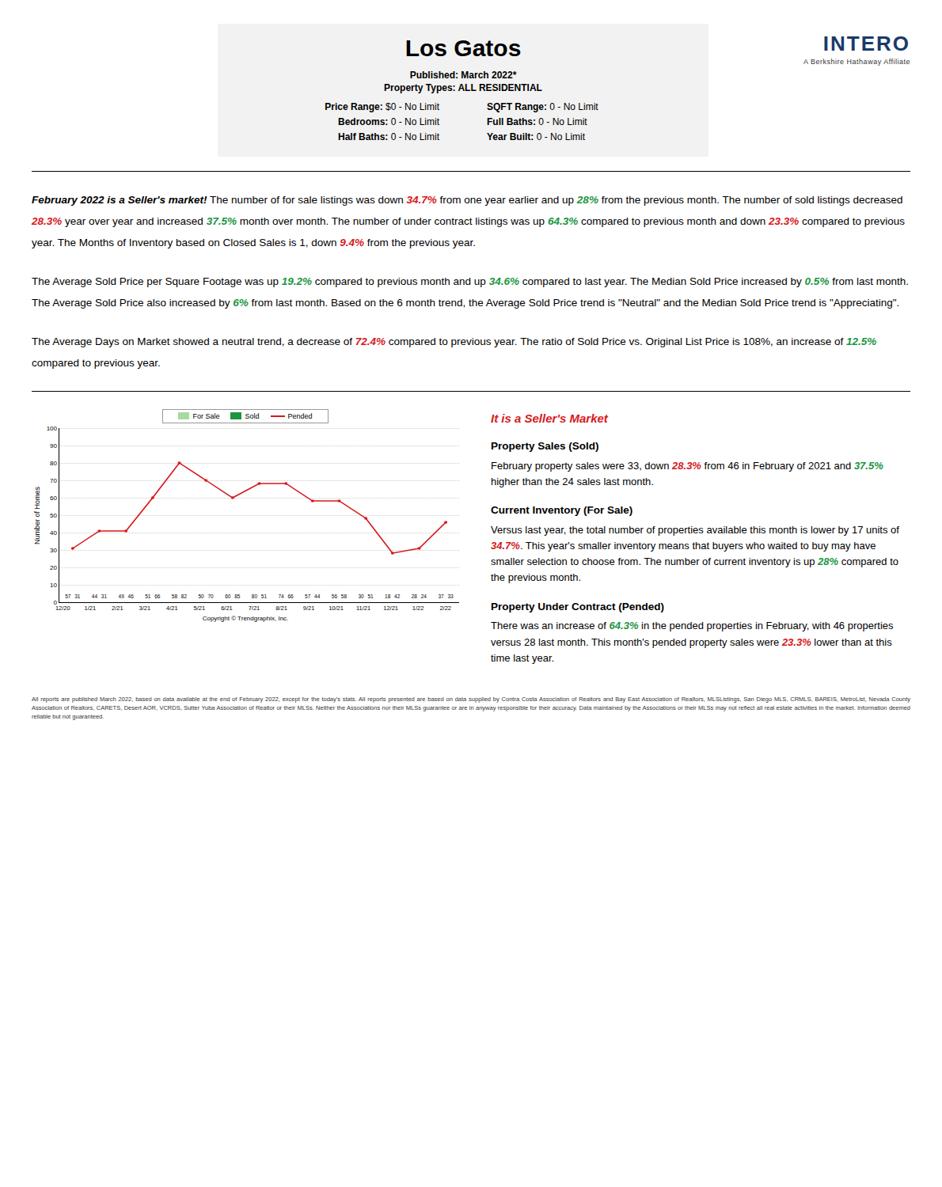Los Gatos
Published: March 2022*
Property Types: ALL RESIDENTIAL
Price Range: $0 - No Limit
SQFT Range: 0 - No Limit
Bedrooms: 0 - No Limit
Full Baths: 0 - No Limit
Half Baths: 0 - No Limit
Year Built: 0 - No Limit
INTERO
A Berkshire Hathaway Affiliate
February 2022 is a Seller's market! The number of for sale listings was down 34.7% from one year earlier and up 28% from the previous month. The number of sold listings decreased 28.3% year over year and increased 37.5% month over month. The number of under contract listings was up 64.3% compared to previous month and down 23.3% compared to previous year. The Months of Inventory based on Closed Sales is 1, down 9.4% from the previous year.
The Average Sold Price per Square Footage was up 19.2% compared to previous month and up 34.6% compared to last year. The Median Sold Price increased by 0.5% from last month. The Average Sold Price also increased by 6% from last month. Based on the 6 month trend, the Average Sold Price trend is "Neutral" and the Median Sold Price trend is "Appreciating".
The Average Days on Market showed a neutral trend, a decrease of 72.4% compared to previous year. The ratio of Sold Price vs. Original List Price is 108%, an increase of 12.5% compared to previous year.
For Sale
Sold
Pended
Number of Homes
100 90 80 70 60 50 40 30 20 10 0
57
31
44
31
49
46
51
66
58
82
50
70
60
85
80
51
74
66
57
44
56
58
30
51
18
42
28
24
37
33
12/20 1/21 2/21 3/21 4/21 5/21 6/21 7/21 8/21 9/21 10/21 11/21 12/21 1/22 2/22
Copyright © Trendgraphix, Inc.
It is a Seller's Market
Property Sales (Sold)
February property sales were 33, down 28.3% from 46 in February of 2021 and 37.5% higher than the 24 sales last month.
Current Inventory (For Sale)
Versus last year, the total number of properties available this month is lower by 17 units of 34.7%. This year's smaller inventory means that buyers who waited to buy may have smaller selection to choose from. The number of current inventory is up 28% compared to the previous month.
Property Under Contract (Pended)
There was an increase of 64.3% in the pended properties in February, with 46 properties versus 28 last month. This month's pended property sales were 23.3% lower than at this time last year.
All reports are published March 2022, based on data available at the end of February 2022, except for the today's stats. All reports presented are based on data supplied by Contra Costa Association of Realtors and Bay East Association of Realtors, MLSListings, San Diego MLS, CRMLS, BAREIS, MetroList, Nevada County Association of Realtors, CARETS, Desert AOR, VCRDS, Sutter Yuba Association of Realtor or their MLSs. Neither the Associations nor their MLSs guarantee or are in anyway responsible for their accuracy. Data maintained by the Associations or their MLSs may not reflect all real estate activities in the market. Information deemed reliable but not guaranteed.